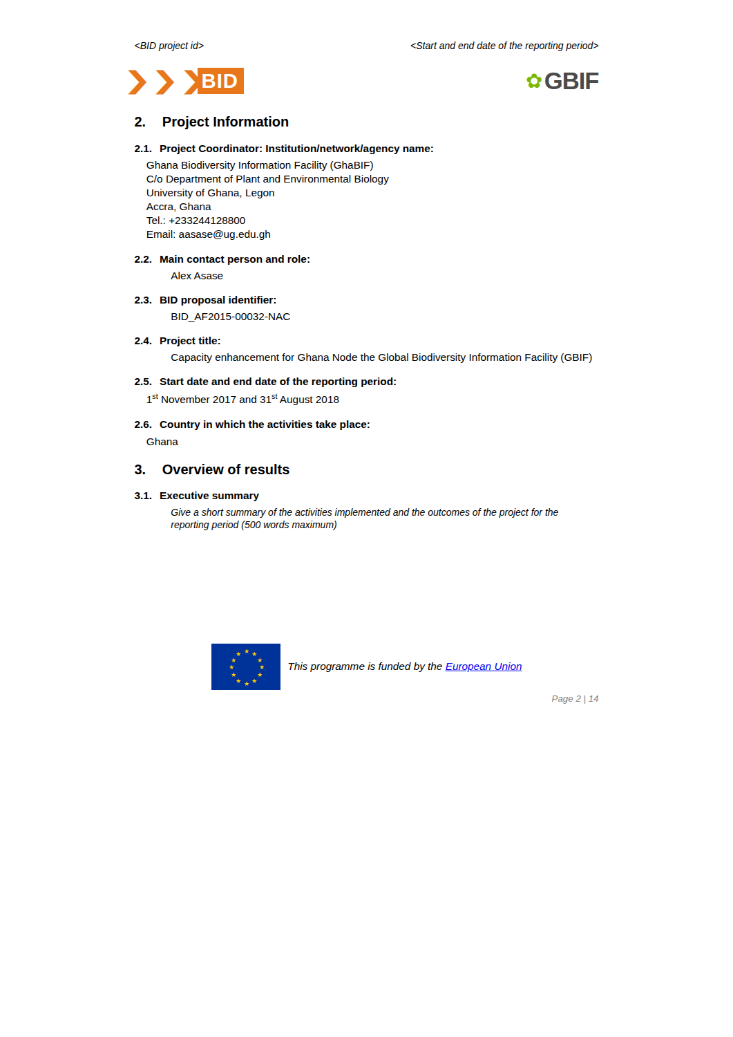<BID project id> <Start and end date of the reporting period>
❯❯❯BID
✿GBIF
2. Project Information
2.1. Project Coordinator: Institution/network/agency name:
Ghana Biodiversity Information Facility (GhaBIF)
C/o Department of Plant and Environmental Biology
University of Ghana, Legon
Accra, Ghana
Tel.: +233244128800
Email: aasase@ug.edu.gh
2.2. Main contact person and role:
Alex Asase
2.3. BID proposal identifier:
BID_AF2015-00032-NAC
2.4. Project title:
Capacity enhancement for Ghana Node the Global Biodiversity Information Facility (GBIF)
2.5. Start date and end date of the reporting period:
1st November 2017 and 31st August 2018
2.6. Country in which the activities take place:
Ghana
3. Overview of results
3.1. Executive summary
Give a short summary of the activities implemented and the outcomes of the project for the reporting period (500 words maximum)
★ ★ ★ ★ ★ ★ ★ ★ ★ ★ ★ ★
This programme is funded by the European Union
Page 2 | 14